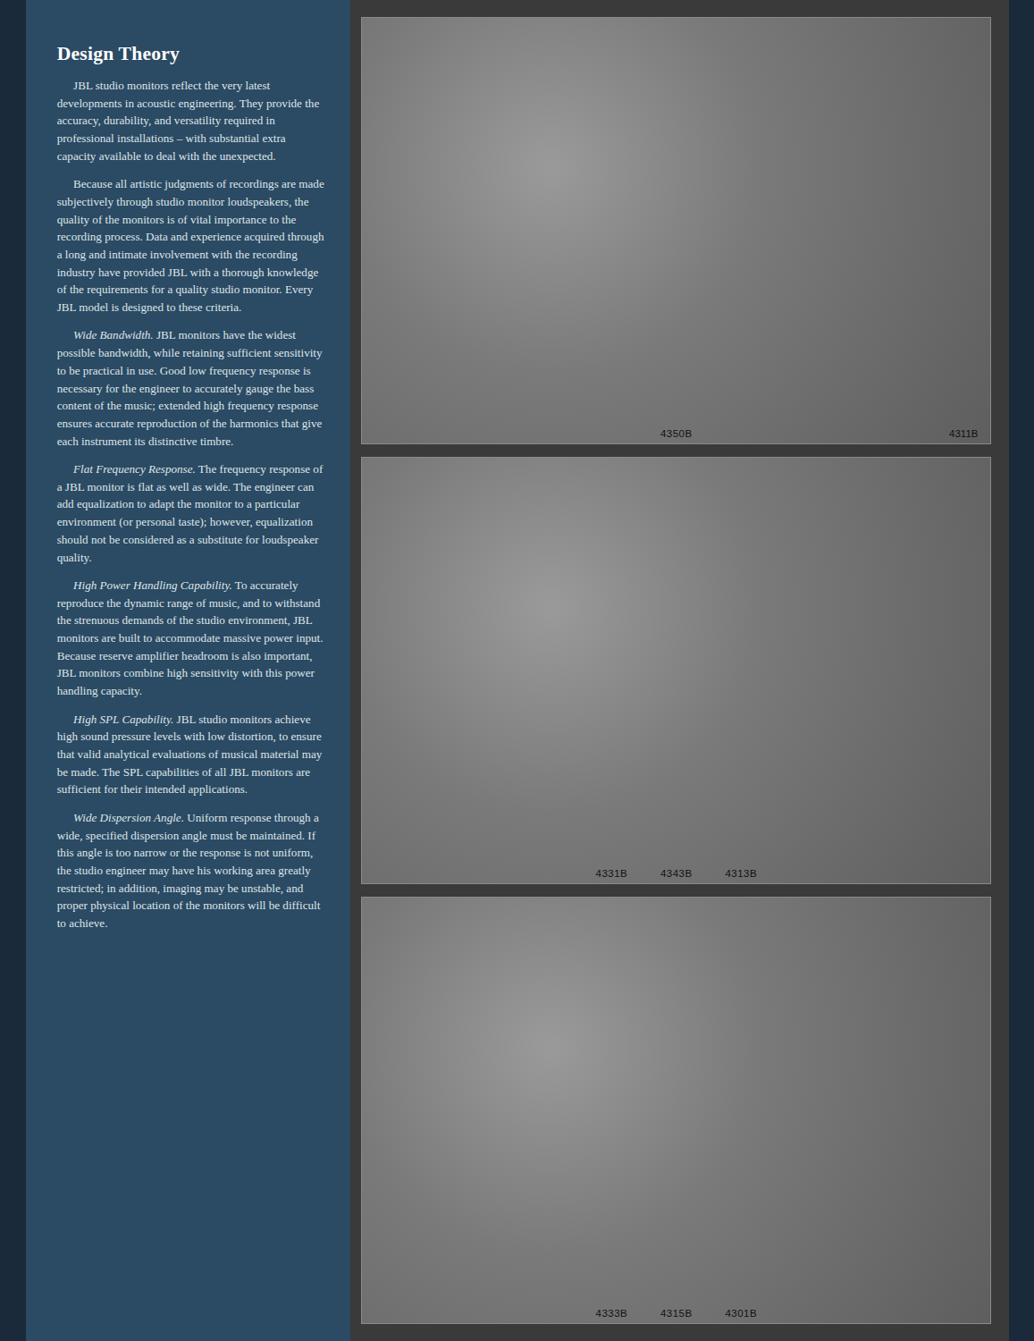Design Theory
JBL studio monitors reflect the very latest developments in acoustic engineering. They provide the accuracy, durability, and versatility required in professional installations – with substantial extra capacity available to deal with the unexpected.
Because all artistic judgments of recordings are made subjectively through studio monitor loudspeakers, the quality of the monitors is of vital importance to the recording process. Data and experience acquired through a long and intimate involvement with the recording industry have provided JBL with a thorough knowledge of the requirements for a quality studio monitor. Every JBL model is designed to these criteria.
Wide Bandwidth. JBL monitors have the widest possible bandwidth, while retaining sufficient sensitivity to be practical in use. Good low frequency response is necessary for the engineer to accurately gauge the bass content of the music; extended high frequency response ensures accurate reproduction of the harmonics that give each instrument its distinctive timbre.
Flat Frequency Response. The frequency response of a JBL monitor is flat as well as wide. The engineer can add equalization to adapt the monitor to a particular environment (or personal taste); however, equalization should not be considered as a substitute for loudspeaker quality.
High Power Handling Capability. To accurately reproduce the dynamic range of music, and to withstand the strenuous demands of the studio environment, JBL monitors are built to accommodate massive power input. Because reserve amplifier headroom is also important, JBL monitors combine high sensitivity with this power handling capacity.
High SPL Capability. JBL studio monitors achieve high sound pressure levels with low distortion, to ensure that valid analytical evaluations of musical material may be made. The SPL capabilities of all JBL monitors are sufficient for their intended applications.
Wide Dispersion Angle. Uniform response through a wide, specified dispersion angle must be maintained. If this angle is too narrow or the response is not uniform, the studio engineer may have his working area greatly restricted; in addition, imaging may be unstable, and proper physical location of the monitors will be difficult to achieve.
4350B
4311B
4331B 4343B 4313B
4333B 4315B 4301B